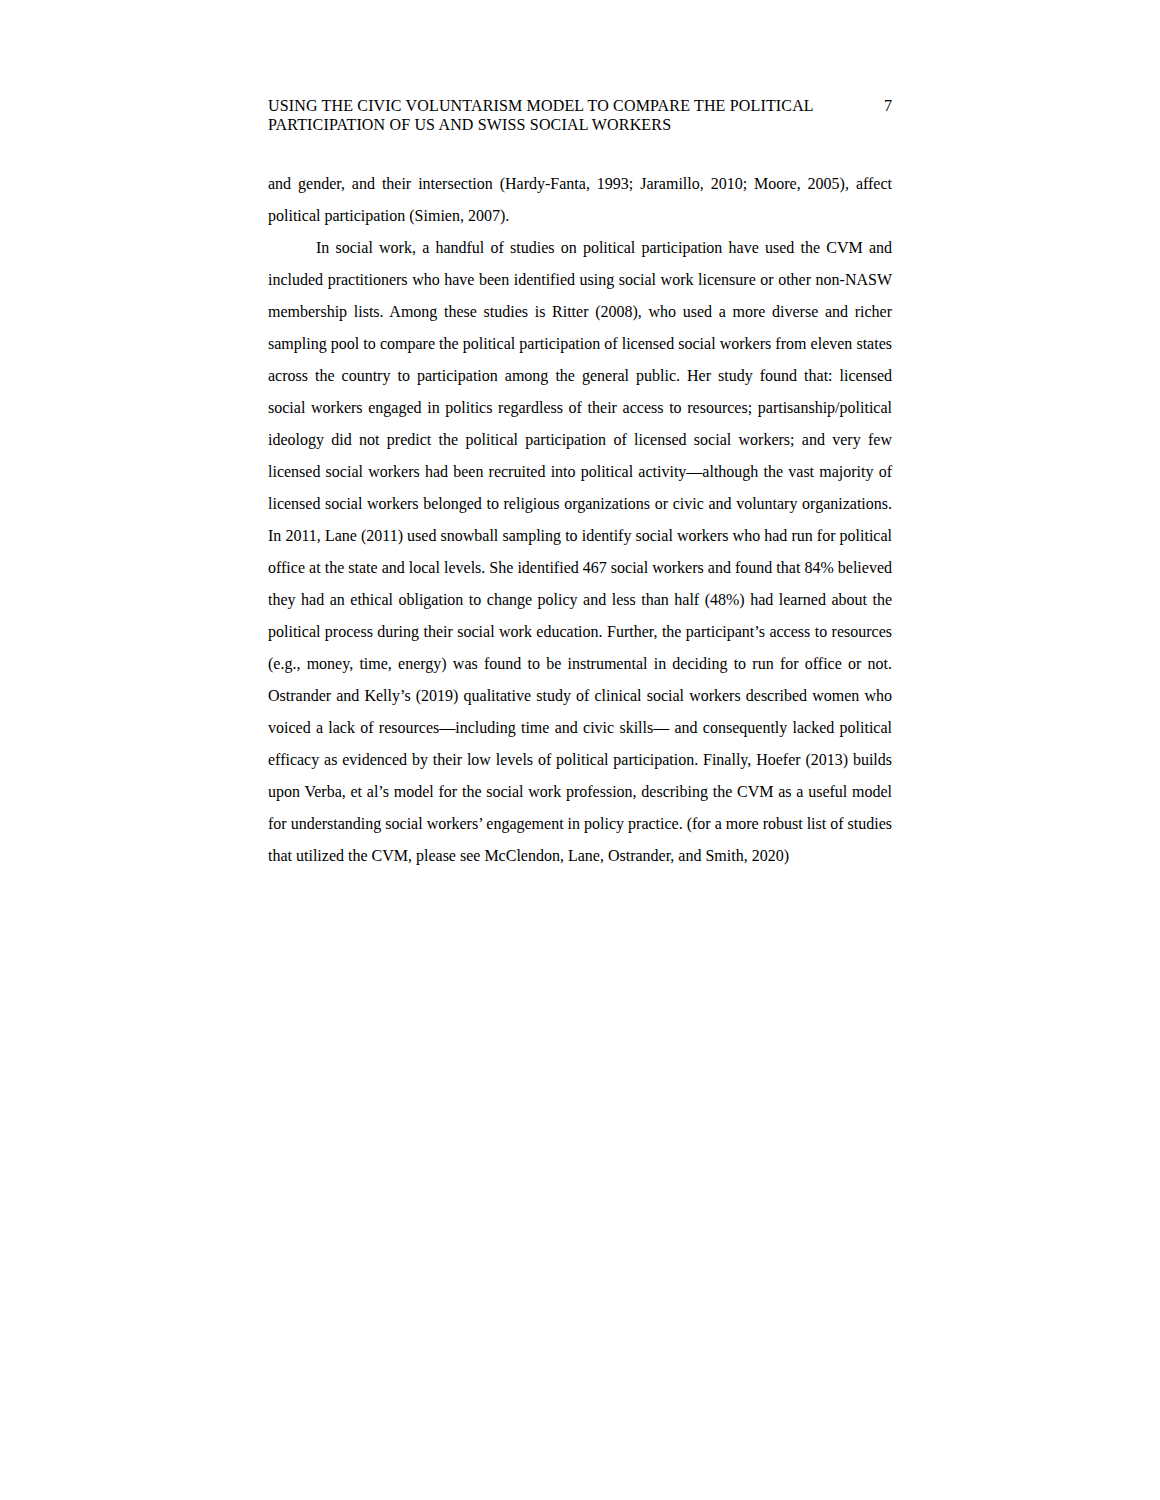Using the Civic Voluntarism Model to Compare the Political Participation of US and Swiss Social Workers
7
and gender, and their intersection (Hardy-Fanta, 1993; Jaramillo, 2010; Moore, 2005), affect political participation (Simien, 2007).
In social work, a handful of studies on political participation have used the CVM and included practitioners who have been identified using social work licensure or other non-NASW membership lists. Among these studies is Ritter (2008), who used a more diverse and richer sampling pool to compare the political participation of licensed social workers from eleven states across the country to participation among the general public. Her study found that: licensed social workers engaged in politics regardless of their access to resources; partisanship/political ideology did not predict the political participation of licensed social workers; and very few licensed social workers had been recruited into political activity—although the vast majority of licensed social workers belonged to religious organizations or civic and voluntary organizations. In 2011, Lane (2011) used snowball sampling to identify social workers who had run for political office at the state and local levels. She identified 467 social workers and found that 84% believed they had an ethical obligation to change policy and less than half (48%) had learned about the political process during their social work education. Further, the participant’s access to resources (e.g., money, time, energy) was found to be instrumental in deciding to run for office or not. Ostrander and Kelly’s (2019) qualitative study of clinical social workers described women who voiced a lack of resources—including time and civic skills— and consequently lacked political efficacy as evidenced by their low levels of political participation. Finally, Hoefer (2013) builds upon Verba, et al’s model for the social work profession, describing the CVM as a useful model for understanding social workers’ engagement in policy practice. (for a more robust list of studies that utilized the CVM, please see McClendon, Lane, Ostrander, and Smith, 2020)